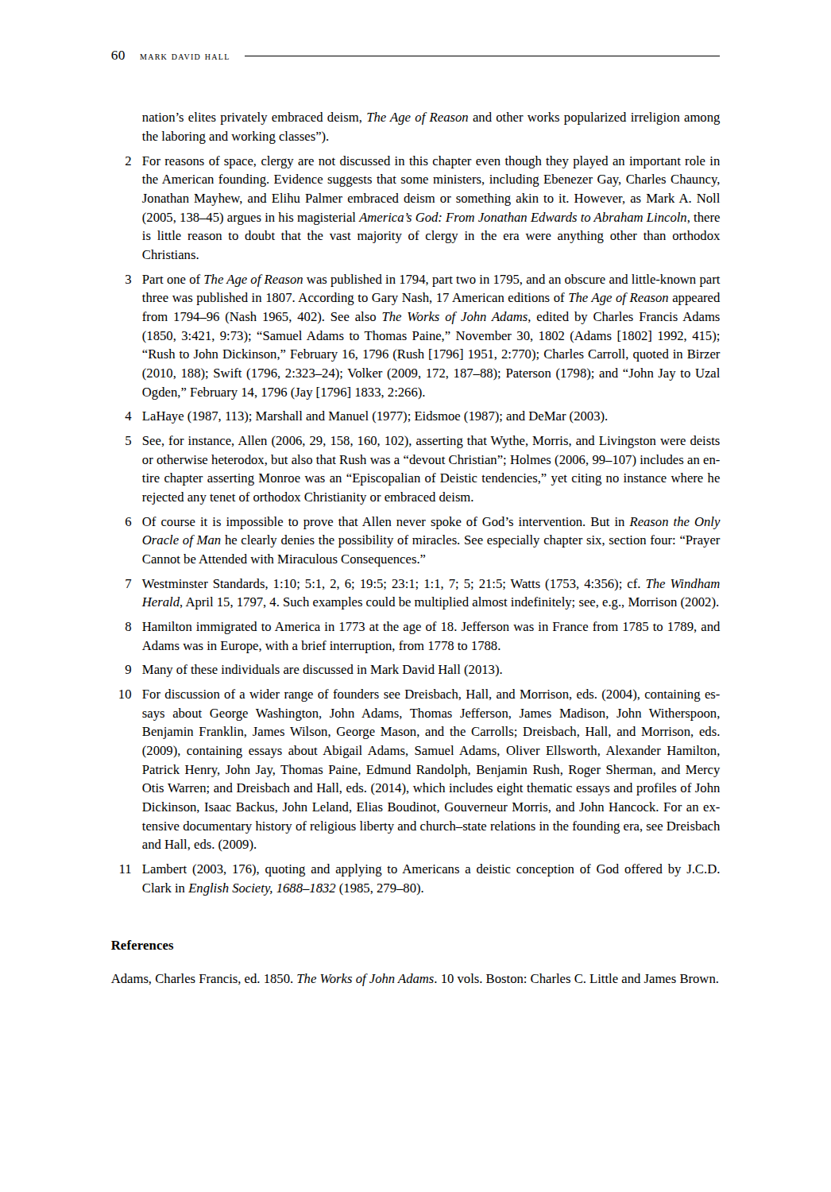60 Mark David Hall
nation’s elites privately embraced deism, The Age of Reason and other works popularized irreligion among the laboring and working classes”).
For reasons of space, clergy are not discussed in this chapter even though they played an important role in the American founding. Evidence suggests that some ministers, including Ebenezer Gay, Charles Chauncy, Jonathan Mayhew, and Elihu Palmer embraced deism or something akin to it. However, as Mark A. Noll (2005, 138–45) argues in his magisterial America’s God: From Jonathan Edwards to Abraham Lincoln, there is little reason to doubt that the vast majority of clergy in the era were anything other than orthodox Christians.
Part one of The Age of Reason was published in 1794, part two in 1795, and an obscure and little-known part three was published in 1807. According to Gary Nash, 17 American editions of The Age of Reason appeared from 1794–96 (Nash 1965, 402). See also The Works of John Adams, edited by Charles Francis Adams (1850, 3:421, 9:73); “Samuel Adams to Thomas Paine,” November 30, 1802 (Adams [1802] 1992, 415); “Rush to John Dickinson,” February 16, 1796 (Rush [1796] 1951, 2:770); Charles Carroll, quoted in Birzer (2010, 188); Swift (1796, 2:323–24); Volker (2009, 172, 187–88); Paterson (1798); and “John Jay to Uzal Ogden,” February 14, 1796 (Jay [1796] 1833, 2:266).
LaHaye (1987, 113); Marshall and Manuel (1977); Eidsmoe (1987); and DeMar (2003).
See, for instance, Allen (2006, 29, 158, 160, 102), asserting that Wythe, Morris, and Livingston were deists or otherwise heterodox, but also that Rush was a “devout Christian”; Holmes (2006, 99–107) includes an entire chapter asserting Monroe was an “Episcopalian of Deistic tendencies,” yet citing no instance where he rejected any tenet of orthodox Christianity or embraced deism.
Of course it is impossible to prove that Allen never spoke of God’s intervention. But in Reason the Only Oracle of Man he clearly denies the possibility of miracles. See especially chapter six, section four: “Prayer Cannot be Attended with Miraculous Consequences.”
Westminster Standards, 1:10; 5:1, 2, 6; 19:5; 23:1; 1:1, 7; 5; 21:5; Watts (1753, 4:356); cf. The Windham Herald, April 15, 1797, 4. Such examples could be multiplied almost indefinitely; see, e.g., Morrison (2002).
Hamilton immigrated to America in 1773 at the age of 18. Jefferson was in France from 1785 to 1789, and Adams was in Europe, with a brief interruption, from 1778 to 1788.
Many of these individuals are discussed in Mark David Hall (2013).
For discussion of a wider range of founders see Dreisbach, Hall, and Morrison, eds. (2004), containing essays about George Washington, John Adams, Thomas Jefferson, James Madison, John Witherspoon, Benjamin Franklin, James Wilson, George Mason, and the Carrolls; Dreisbach, Hall, and Morrison, eds. (2009), containing essays about Abigail Adams, Samuel Adams, Oliver Ellsworth, Alexander Hamilton, Patrick Henry, John Jay, Thomas Paine, Edmund Randolph, Benjamin Rush, Roger Sherman, and Mercy Otis Warren; and Dreisbach and Hall, eds. (2014), which includes eight thematic essays and profiles of John Dickinson, Isaac Backus, John Leland, Elias Boudinot, Gouverneur Morris, and John Hancock. For an extensive documentary history of religious liberty and church–state relations in the founding era, see Dreisbach and Hall, eds. (2009).
Lambert (2003, 176), quoting and applying to Americans a deistic conception of God offered by J.C.D. Clark in English Society, 1688–1832 (1985, 279–80).
References
Adams, Charles Francis, ed. 1850. The Works of John Adams. 10 vols. Boston: Charles C. Little and James Brown.